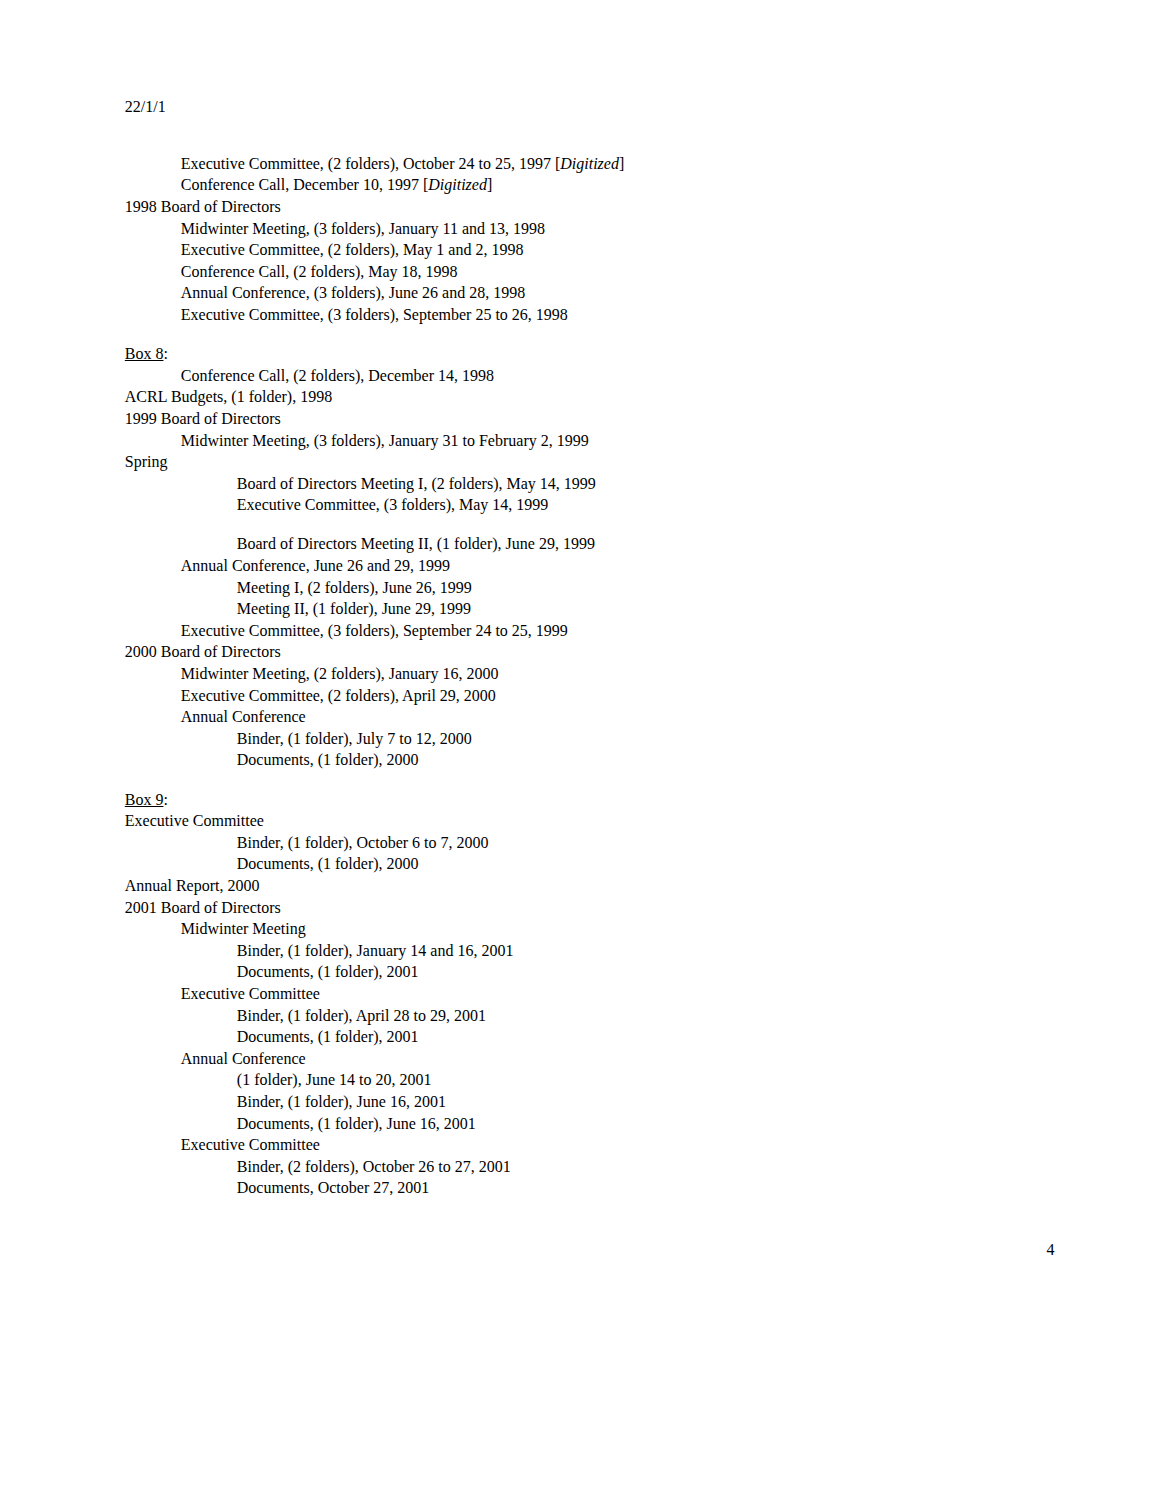22/1/1
Executive Committee, (2 folders), October 24 to 25, 1997 [Digitized]
Conference Call, December 10, 1997 [Digitized]
1998 Board of Directors
Midwinter Meeting, (3 folders), January 11 and 13, 1998
Executive Committee, (2 folders), May 1 and 2, 1998
Conference Call, (2 folders), May 18, 1998
Annual Conference, (3 folders), June 26 and 28, 1998
Executive Committee, (3 folders), September 25 to 26, 1998
Box 8:
Conference Call, (2 folders), December 14, 1998
ACRL Budgets, (1 folder), 1998
1999 Board of Directors
Midwinter Meeting, (3 folders), January 31 to February 2, 1999
Spring
Board of Directors Meeting I, (2 folders), May 14, 1999
Executive Committee, (3 folders), May 14, 1999
Board of Directors Meeting II, (1 folder), June 29, 1999
Annual Conference, June 26 and 29, 1999
Meeting I, (2 folders), June 26, 1999
Meeting II, (1 folder), June 29, 1999
Executive Committee, (3 folders), September 24 to 25, 1999
2000 Board of Directors
Midwinter Meeting, (2 folders), January 16, 2000
Executive Committee, (2 folders), April 29, 2000
Annual Conference
Binder, (1 folder), July 7 to 12, 2000
Documents, (1 folder), 2000
Box 9:
Executive Committee
Binder, (1 folder), October 6 to 7, 2000
Documents, (1 folder), 2000
Annual Report, 2000
2001 Board of Directors
Midwinter Meeting
Binder, (1 folder), January 14 and 16, 2001
Documents, (1 folder), 2001
Executive Committee
Binder, (1 folder), April 28 to 29, 2001
Documents, (1 folder), 2001
Annual Conference
(1 folder), June 14 to 20, 2001
Binder, (1 folder), June 16, 2001
Documents, (1 folder), June 16, 2001
Executive Committee
Binder, (2 folders), October 26 to 27, 2001
Documents, October 27, 2001
4